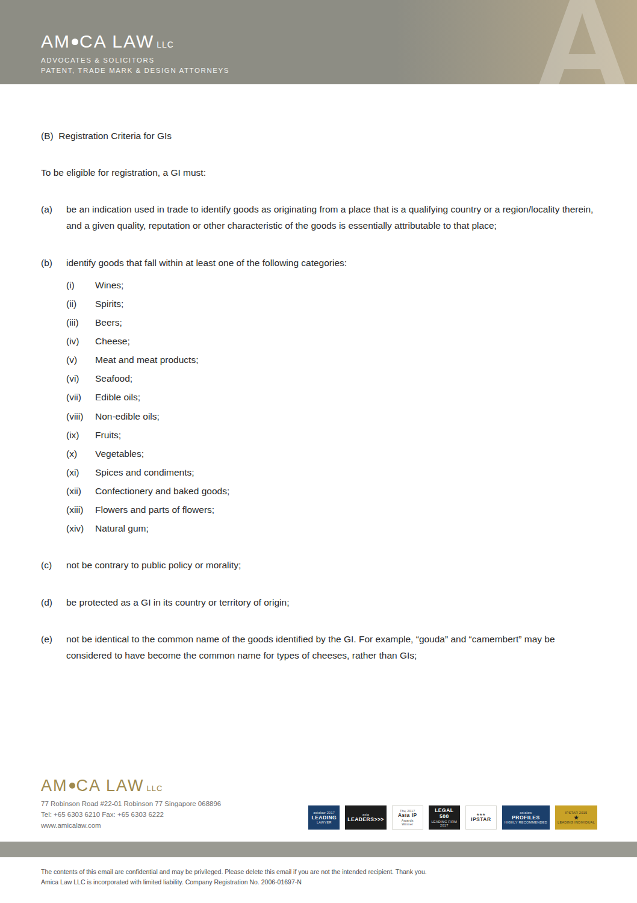A
AM CA LAWLLC
ADVOCATES & SOLICITORS
PATENT, TRADE MARK & DESIGN ATTORNEYS
(B) Registration Criteria for GIs
To be eligible for registration, a GI must:
(a) be an indication used in trade to identify goods as originating from a place that is a qualifying country or a region/locality therein, and a given quality, reputation or other characteristic of the goods is essentially attributable to that place;
(b) identify goods that fall within at least one of the following categories:
(i) Wines;
(ii) Spirits;
(iii) Beers;
(iv) Cheese;
(v) Meat and meat products;
(vi) Seafood;
(vii) Edible oils;
(viii) Non-edible oils;
(ix) Fruits;
(x) Vegetables;
(xi) Spices and condiments;
(xii) Confectionery and baked goods;
(xiii) Flowers and parts of flowers;
(xiv) Natural gum;
(c) not be contrary to public policy or morality;
(d) be protected as a GI in its country or territory of origin;
(e) not be identical to the common name of the goods identified by the GI. For example, “gouda” and “camembert” may be considered to have become the common name for types of cheeses, rather than GIs;
AM CA LAWLLC
77 Robinson Road #22-01 Robinson 77 Singapore 068896
Tel: +65 6303 6210 Fax: +65 6303 6222
www.amicalaw.com
asialaw 2017 LEADING LAWYER
asia LEADERS>>>
The 2017 Asia IP Awards
Winner
LEGAL
500 LEADING FIRM
2017
★★★ IPSTAR
asialaw PROFILES HIGHLY RECOMMENDED
IPSTAR 2015 ★ LEADING INDIVIDUAL
The contents of this email are confidential and may be privileged. Please delete this email if you are not the intended recipient. Thank you.
Amica Law LLC is incorporated with limited liability. Company Registration No. 2006-01697-N